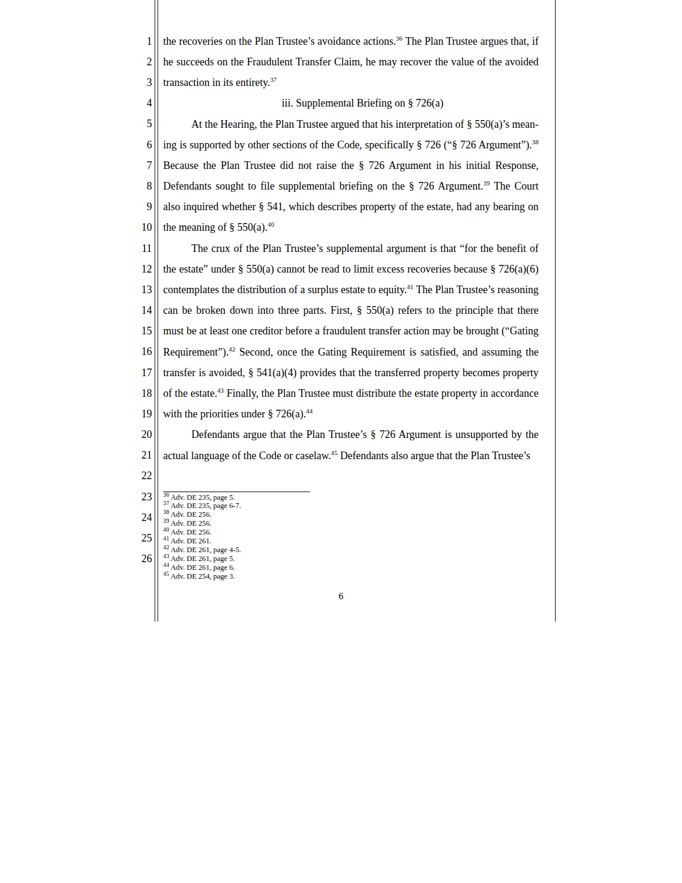1
2
3
4
5
6
7
8
9
10
11
12
13
14
15
16
17
18
19
20
21
22
23
24
25
26
the recoveries on the Plan Trustee’s avoidance actions.36 The Plan Trustee argues that, if he succeeds on the Fraudulent Transfer Claim, he may recover the value of the avoided transaction in its entirety.37
iii. Supplemental Briefing on § 726(a)
At the Hearing, the Plan Trustee argued that his interpretation of § 550(a)’s meaning is supported by other sections of the Code, specifically § 726 (“§ 726 Argument”).38 Because the Plan Trustee did not raise the § 726 Argument in his initial Response, Defendants sought to file supplemental briefing on the § 726 Argument.39 The Court also inquired whether § 541, which describes property of the estate, had any bearing on the meaning of § 550(a).40
The crux of the Plan Trustee’s supplemental argument is that “for the benefit of the estate” under § 550(a) cannot be read to limit excess recoveries because § 726(a)(6) contemplates the distribution of a surplus estate to equity.41 The Plan Trustee’s reasoning can be broken down into three parts. First, § 550(a) refers to the principle that there must be at least one creditor before a fraudulent transfer action may be brought (“Gating Requirement”).42 Second, once the Gating Requirement is satisfied, and assuming the transfer is avoided, § 541(a)(4) provides that the transferred property becomes property of the estate.43 Finally, the Plan Trustee must distribute the estate property in accordance with the priorities under § 726(a).44
Defendants argue that the Plan Trustee’s § 726 Argument is unsupported by the actual language of the Code or caselaw.45 Defendants also argue that the Plan Trustee’s
36 Adv. DE 235, page 5.
37 Adv. DE 235, page 6-7.
38 Adv. DE 256.
39 Adv. DE 256.
40 Adv. DE 256.
41 Adv. DE 261.
42 Adv. DE 261, page 4-5.
43 Adv. DE 261, page 5.
44 Adv. DE 261, page 6.
45 Adv. DE 254, page 3.
6